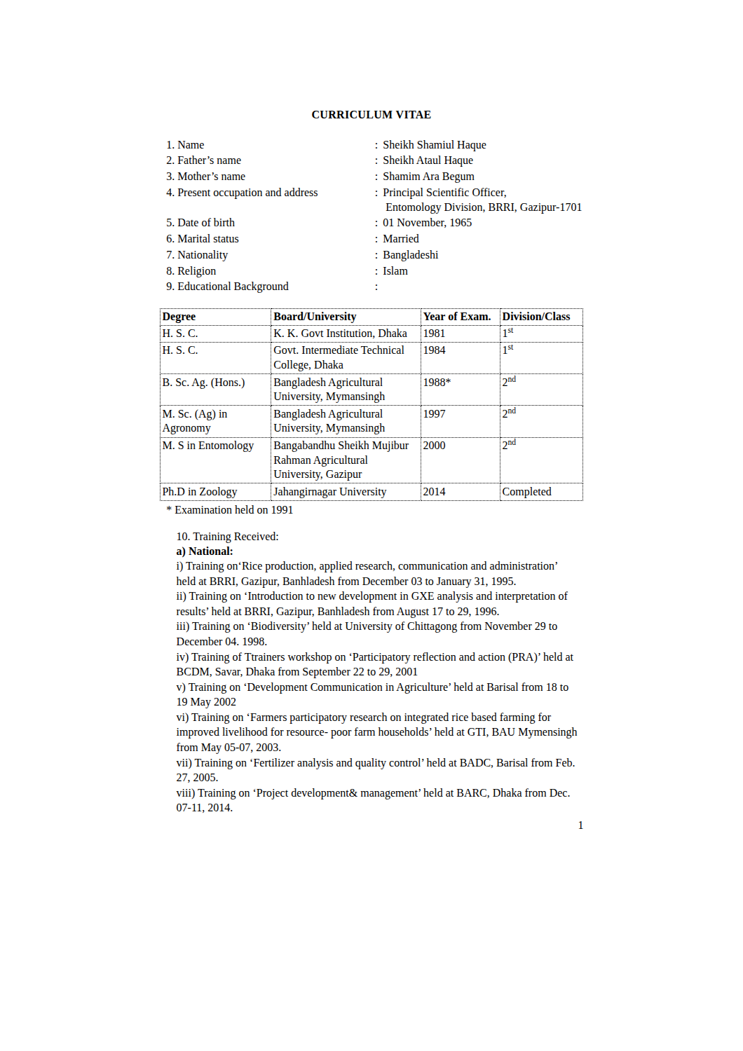CURRICULUM VITAE
| 1. Name | : | Sheikh Shamiul Haque |
| 2. Father’s name | : | Sheikh Ataul Haque |
| 3. Mother’s name | : | Shamim Ara Begum |
| 4. Present occupation and address | : | Principal Scientific Officer, Entomology Division, BRRI, Gazipur-1701 |
| 5. Date of birth | : | 01 November, 1965 |
| 6. Marital status | : | Married |
| 7. Nationality | : | Bangladeshi |
| 8. Religion | : | Islam |
| 9. Educational Background | : | |
| Degree | Board/University | Year of Exam. | Division/Class |
| --- | --- | --- | --- |
| H. S. C. | K. K. Govt Institution, Dhaka | 1981 | 1 st |
| H. S. C. | Govt. Intermediate Technical College, Dhaka | 1984 | 1 st |
| B. Sc. Ag. (Hons.) | Bangladesh Agricultural University, Mymansingh | 1988* | 2 nd |
| M. Sc. (Ag) in Agronomy | Bangladesh Agricultural University, Mymansingh | 1997 | 2 nd |
| M. S in Entomology | Bangabandhu Sheikh Mujibur Rahman Agricultural University, Gazipur | 2000 | 2 nd |
| Ph.D in Zoology | Jahangirnagar University | 2014 | Completed |
* Examination held on 1991
10. Training Received:
a) National:
i) Training on‘Rice production, applied research, communication and administration’
held at BRRI, Gazipur, Banhladesh from December 03 to January 31, 1995.
ii) Training on ‘Introduction to new development in GXE analysis and interpretation of
results’ held at BRRI, Gazipur, Banhladesh from August 17 to 29, 1996.
iii) Training on ‘Biodiversity’ held at University of Chittagong from November 29 to
December 04. 1998.
iv) Training of Ttrainers workshop on ‘Participatory reflection and action (PRA)’ held at
BCDM, Savar, Dhaka from September 22 to 29, 2001
v) Training on ‘Development Communication in Agriculture’ held at Barisal from 18 to
19 May 2002
vi) Training on ‘Farmers participatory research on integrated rice based farming for
improved livelihood for resource- poor farm households’ held at GTI, BAU Mymensingh
from May 05-07, 2003.
vii) Training on ‘Fertilizer analysis and quality control’ held at BADC, Barisal from Feb.
27, 2005.
viii) Training on ‘Project development& management’ held at BARC, Dhaka from Dec.
07-11, 2014.
1